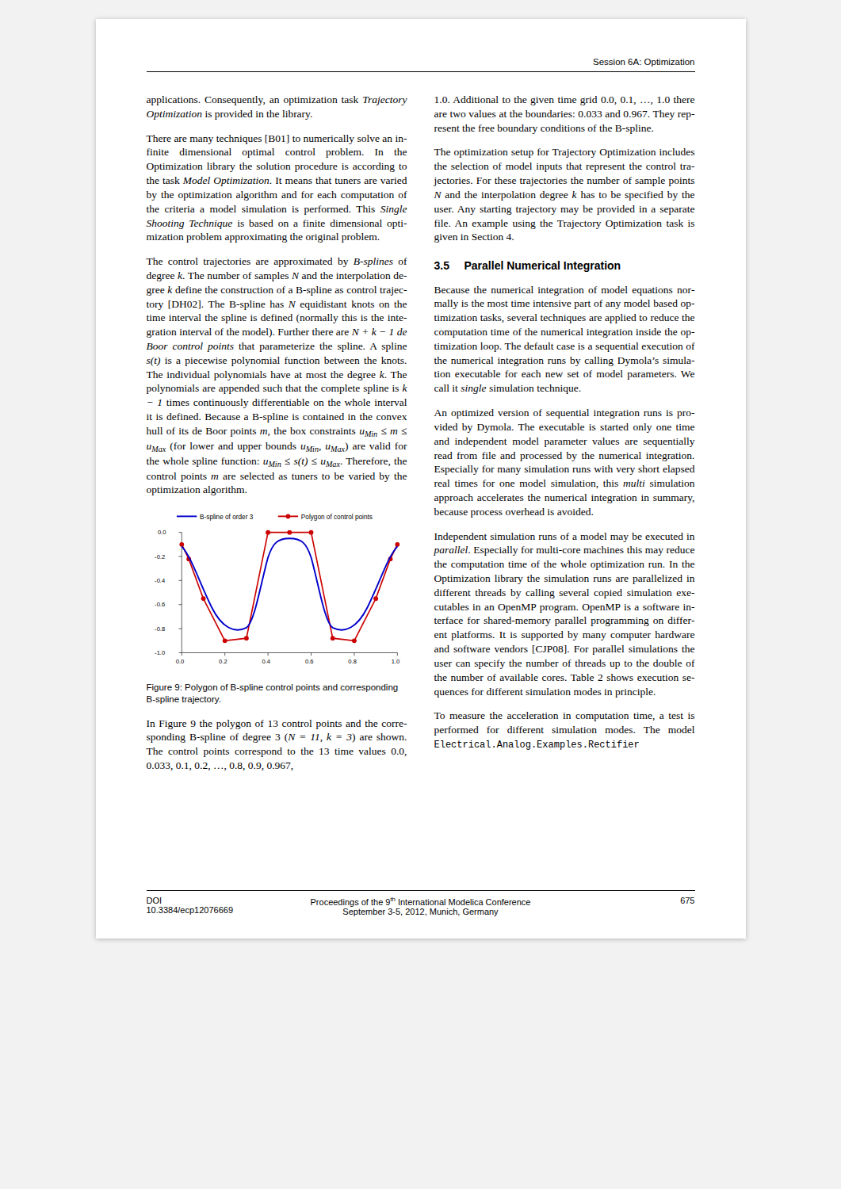Session 6A: Optimization
applications. Consequently, an optimization task Trajectory Optimization is provided in the library.
There are many techniques [B01] to numerically solve an infinite dimensional optimal control problem. In the Optimization library the solution procedure is according to the task Model Optimization. It means that tuners are varied by the optimization algorithm and for each computation of the criteria a model simulation is performed. This Single Shooting Technique is based on a finite dimensional optimization problem approximating the original problem.
The control trajectories are approximated by B-splines of degree k. The number of samples N and the interpolation degree k define the construction of a B-spline as control trajectory [DH02]. The B-spline has N equidistant knots on the time interval the spline is defined (normally this is the integration interval of the model). Further there are N + k − 1 de Boor control points that parameterize the spline. A spline s(t) is a piecewise polynomial function between the knots. The individual polynomials have at most the degree k. The polynomials are appended such that the complete spline is k − 1 times continuously differentiable on the whole interval it is defined. Because a B-spline is contained in the convex hull of its de Boor points m, the box constraints uMin ≤ m ≤ uMax (for lower and upper bounds uMin, uMax) are valid for the whole spline function: uMin ≤ s(t) ≤ uMax. Therefore, the control points m are selected as tuners to be varied by the optimization algorithm.
B-spline of order 3 Polygon of control points 0.0 -0.2 -0.4 -0.6 -0.8 -1.0 0.0 0.2 0.4 0.6 0.8 1.0
Figure 9: Polygon of B-spline control points and corresponding B-spline trajectory.
In Figure 9 the polygon of 13 control points and the corresponding B-spline of degree 3 (N = 11, k = 3) are shown. The control points correspond to the 13 time values 0.0, 0.033, 0.1, 0.2, …, 0.8, 0.9, 0.967,
1.0. Additional to the given time grid 0.0, 0.1, …, 1.0 there are two values at the boundaries: 0.033 and 0.967. They represent the free boundary conditions of the B-spline.
The optimization setup for Trajectory Optimization includes the selection of model inputs that represent the control trajectories. For these trajectories the number of sample points N and the interpolation degree k has to be specified by the user. Any starting trajectory may be provided in a separate file. An example using the Trajectory Optimization task is given in Section 4.
3.5 Parallel Numerical Integration
Because the numerical integration of model equations normally is the most time intensive part of any model based optimization tasks, several techniques are applied to reduce the computation time of the numerical integration inside the optimization loop. The default case is a sequential execution of the numerical integration runs by calling Dymola’s simulation executable for each new set of model parameters. We call it single simulation technique.
An optimized version of sequential integration runs is provided by Dymola. The executable is started only one time and independent model parameter values are sequentially read from file and processed by the numerical integration. Especially for many simulation runs with very short elapsed real times for one model simulation, this multi simulation approach accelerates the numerical integration in summary, because process overhead is avoided.
Independent simulation runs of a model may be executed in parallel. Especially for multi-core machines this may reduce the computation time of the whole optimization run. In the Optimization library the simulation runs are parallelized in different threads by calling several copied simulation executables in an OpenMP program. OpenMP is a software interface for shared-memory parallel programming on different platforms. It is supported by many computer hardware and software vendors [CJP08]. For parallel simulations the user can specify the number of threads up to the double of the number of available cores. Table 2 shows execution sequences for different simulation modes in principle.
To measure the acceleration in computation time, a test is performed for different simulation modes. The model Electrical.Analog.Examples.Rectifier
DOI
10.3384/ecp12076669
Proceedings of the 9th International Modelica Conference
September 3-5, 2012, Munich, Germany
675